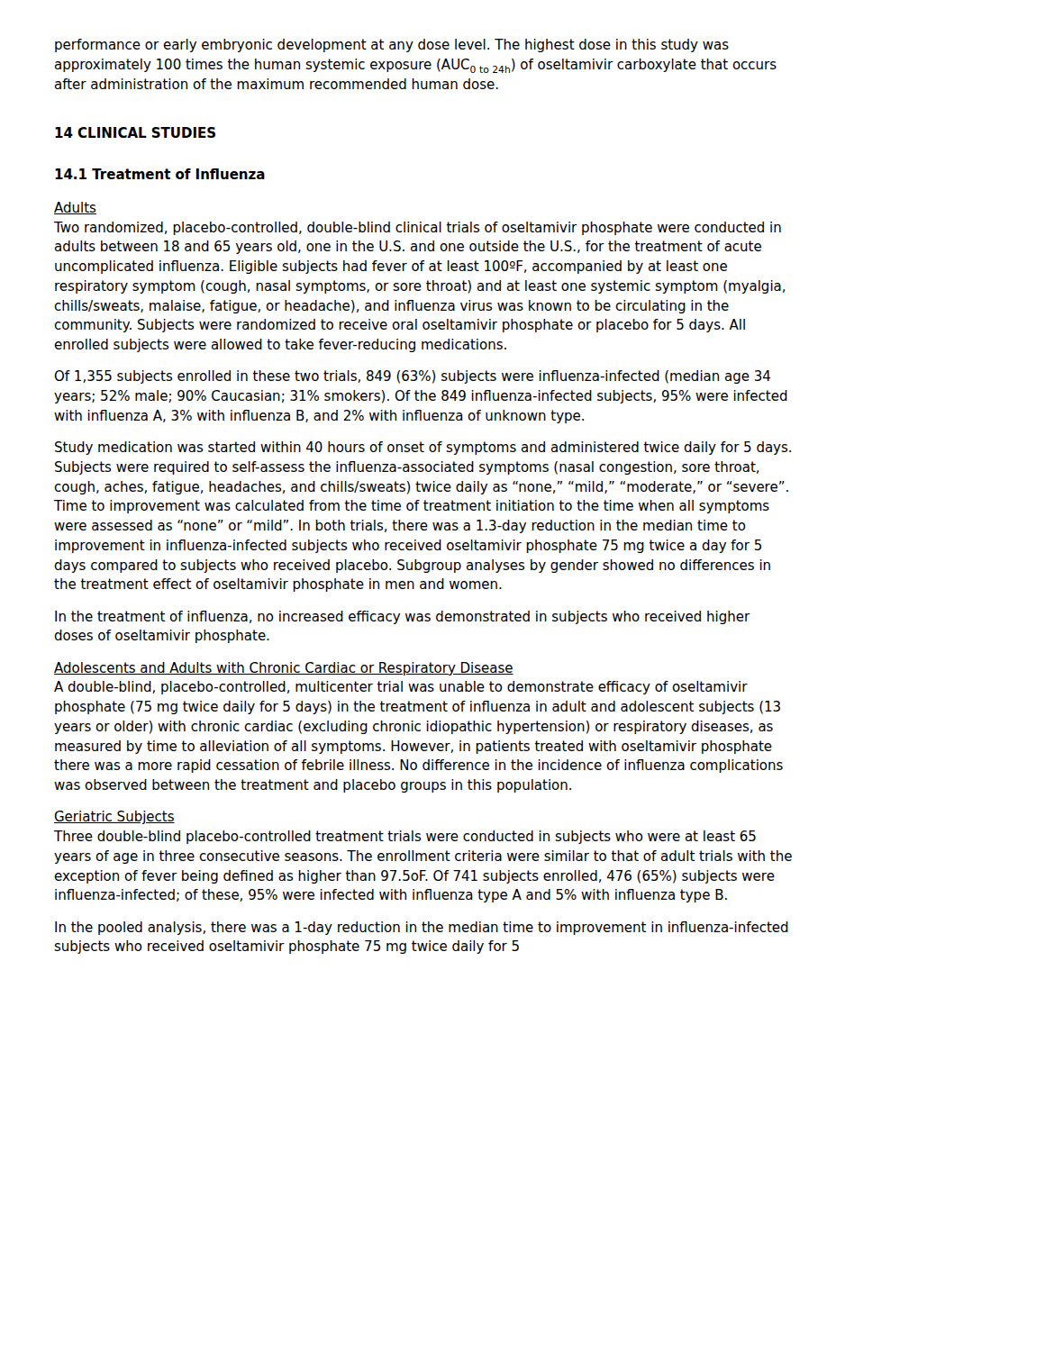performance or early embryonic development at any dose level. The highest dose in this study was approximately 100 times the human systemic exposure (AUC0 to 24h) of oseltamivir carboxylate that occurs after administration of the maximum recommended human dose.
14 CLINICAL STUDIES
14.1 Treatment of Influenza
Adults
Two randomized, placebo-controlled, double-blind clinical trials of oseltamivir phosphate were conducted in adults between 18 and 65 years old, one in the U.S. and one outside the U.S., for the treatment of acute uncomplicated influenza. Eligible subjects had fever of at least 100ºF, accompanied by at least one respiratory symptom (cough, nasal symptoms, or sore throat) and at least one systemic symptom (myalgia, chills/sweats, malaise, fatigue, or headache), and influenza virus was known to be circulating in the community. Subjects were randomized to receive oral oseltamivir phosphate or placebo for 5 days. All enrolled subjects were allowed to take fever-reducing medications.
Of 1,355 subjects enrolled in these two trials, 849 (63%) subjects were influenza-infected (median age 34 years; 52% male; 90% Caucasian; 31% smokers). Of the 849 influenza-infected subjects, 95% were infected with influenza A, 3% with influenza B, and 2% with influenza of unknown type.
Study medication was started within 40 hours of onset of symptoms and administered twice daily for 5 days. Subjects were required to self-assess the influenza-associated symptoms (nasal congestion, sore throat, cough, aches, fatigue, headaches, and chills/sweats) twice daily as “none,” “mild,” “moderate,” or “severe”. Time to improvement was calculated from the time of treatment initiation to the time when all symptoms were assessed as “none” or “mild”. In both trials, there was a 1.3-day reduction in the median time to improvement in influenza-infected subjects who received oseltamivir phosphate 75 mg twice a day for 5 days compared to subjects who received placebo. Subgroup analyses by gender showed no differences in the treatment effect of oseltamivir phosphate in men and women.
In the treatment of influenza, no increased efficacy was demonstrated in subjects who received higher doses of oseltamivir phosphate.
Adolescents and Adults with Chronic Cardiac or Respiratory Disease
A double-blind, placebo-controlled, multicenter trial was unable to demonstrate efficacy of oseltamivir phosphate (75 mg twice daily for 5 days) in the treatment of influenza in adult and adolescent subjects (13 years or older) with chronic cardiac (excluding chronic idiopathic hypertension) or respiratory diseases, as measured by time to alleviation of all symptoms. However, in patients treated with oseltamivir phosphate there was a more rapid cessation of febrile illness. No difference in the incidence of influenza complications was observed between the treatment and placebo groups in this population.
Geriatric Subjects
Three double-blind placebo-controlled treatment trials were conducted in subjects who were at least 65 years of age in three consecutive seasons. The enrollment criteria were similar to that of adult trials with the exception of fever being defined as higher than 97.5oF. Of 741 subjects enrolled, 476 (65%) subjects were influenza-infected; of these, 95% were infected with influenza type A and 5% with influenza type B.
In the pooled analysis, there was a 1-day reduction in the median time to improvement in influenza-infected subjects who received oseltamivir phosphate 75 mg twice daily for 5